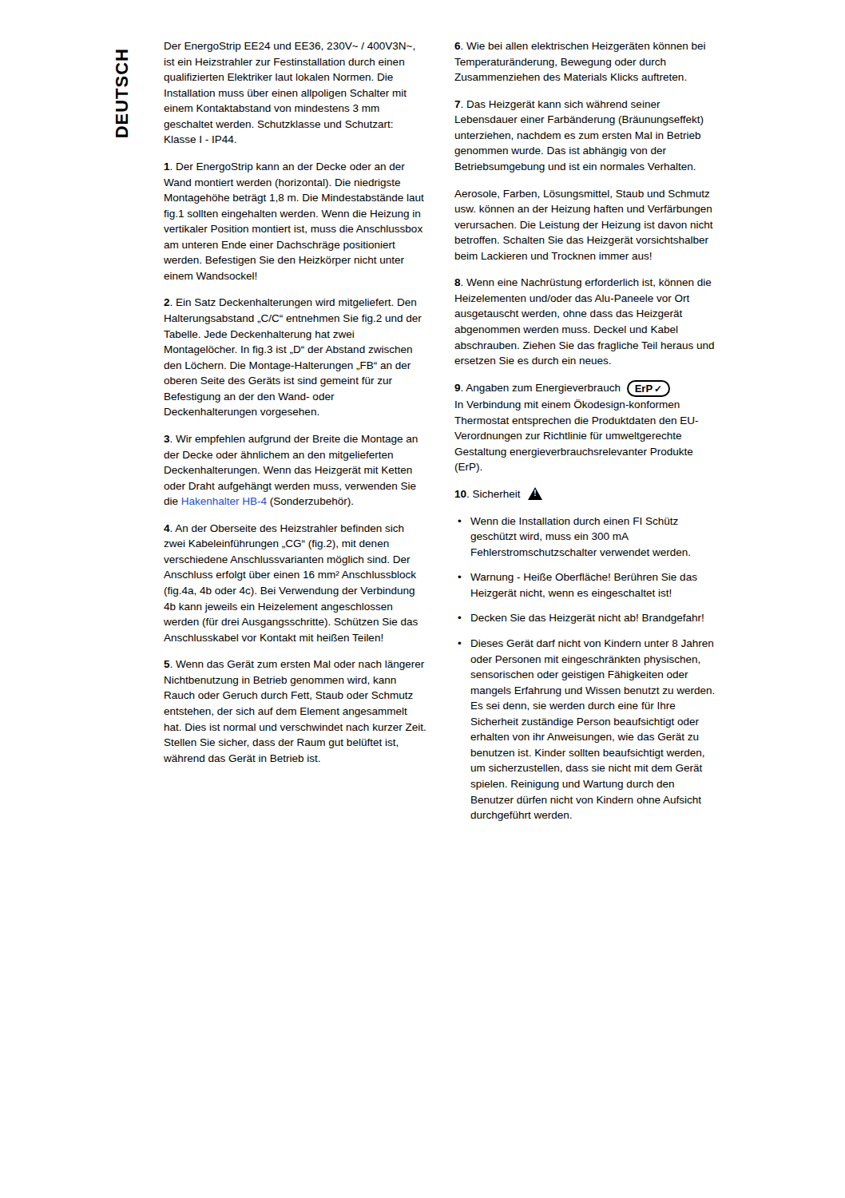DEUTSCH
Der EnergoStrip EE24 und EE36, 230V~ / 400V3N~, ist ein Heizstrahler zur Festinstallation durch einen qualifizierten Elektriker laut lokalen Normen. Die Installation muss über einen allpoligen Schalter mit einem Kontaktabstand von mindestens 3 mm geschaltet werden. Schutzklasse und Schutzart: Klasse I - IP44.
1. Der EnergoStrip kann an der Decke oder an der Wand montiert werden (horizontal). Die niedrigste Montagehöhe beträgt 1,8 m. Die Mindestabstände laut fig.1 sollten eingehalten werden. Wenn die Heizung in vertikaler Position montiert ist, muss die Anschlussbox am unteren Ende einer Dachschräge positioniert werden. Befestigen Sie den Heizkörper nicht unter einem Wandsockel!
2. Ein Satz Deckenhalterungen wird mitgeliefert. Den Halterungsabstand „C/C“ entnehmen Sie fig.2 und der Tabelle. Jede Deckenhalterung hat zwei Montagelöcher. In fig.3 ist „D“ der Abstand zwischen den Löchern. Die Montage-Halterungen „FB“ an der oberen Seite des Geräts ist sind gemeint für zur Befestigung an der den Wand- oder Deckenhalterungen vorgesehen.
3. Wir empfehlen aufgrund der Breite die Montage an der Decke oder ähnlichem an den mitgelieferten Deckenhalterungen. Wenn das Heizgerät mit Ketten oder Draht aufgehängt werden muss, verwenden Sie die Hakenhalter HB-4 (Sonderzubehör).
4. An der Oberseite des Heizstrahler befinden sich zwei Kabeleinführungen „CG“ (fig.2), mit denen verschiedene Anschlussvarianten möglich sind. Der Anschluss erfolgt über einen 16 mm² Anschlussblock (fig.4a, 4b oder 4c). Bei Verwendung der Verbindung 4b kann jeweils ein Heizelement angeschlossen werden (für drei Ausgangsschritte). Schützen Sie das Anschlusskabel vor Kontakt mit heißen Teilen!
5. Wenn das Gerät zum ersten Mal oder nach längerer Nichtbenutzung in Betrieb genommen wird, kann Rauch oder Geruch durch Fett, Staub oder Schmutz entstehen, der sich auf dem Element angesammelt hat. Dies ist normal und verschwindet nach kurzer Zeit. Stellen Sie sicher, dass der Raum gut belüftet ist, während das Gerät in Betrieb ist.
6. Wie bei allen elektrischen Heizgeräten können bei Temperaturänderung, Bewegung oder durch Zusammenziehen des Materials Klicks auftreten.
7. Das Heizgerät kann sich während seiner Lebensdauer einer Farbänderung (Bräunungseffekt) unterziehen, nachdem es zum ersten Mal in Betrieb genommen wurde. Das ist abhängig von der Betriebsumgebung und ist ein normales Verhalten.
Aerosole, Farben, Lösungsmittel, Staub und Schmutz usw. können an der Heizung haften und Verfärbungen verursachen. Die Leistung der Heizung ist davon nicht betroffen. Schalten Sie das Heizgerät vorsichtshalber beim Lackieren und Trocknen immer aus!
8. Wenn eine Nachrüstung erforderlich ist, können die Heizelementen und/oder das Alu-Paneele vor Ort ausgetauscht werden, ohne dass das Heizgerät abgenommen werden muss. Deckel und Kabel abschrauben. Ziehen Sie das fragliche Teil heraus und ersetzen Sie es durch ein neues.
9. Angaben zum Energieverbrauch ErP✓
In Verbindung mit einem Ökodesign-konformen Thermostat entsprechen die Produktdaten den EU-Verordnungen zur Richtlinie für umweltgerechte Gestaltung energieverbrauchsrelevanter Produkte (ErP).
10. Sicherheit
Wenn die Installation durch einen FI Schütz geschützt wird, muss ein 300 mA Fehlerstromschutzschalter verwendet werden.
Warnung - Heiße Oberfläche! Berühren Sie das Heizgerät nicht, wenn es eingeschaltet ist!
Decken Sie das Heizgerät nicht ab! Brandgefahr!
Dieses Gerät darf nicht von Kindern unter 8 Jahren oder Personen mit eingeschränkten physischen, sensorischen oder geistigen Fähigkeiten oder mangels Erfahrung und Wissen benutzt zu werden. Es sei denn, sie werden durch eine für Ihre Sicherheit zuständige Person beaufsichtigt oder erhalten von ihr Anweisungen, wie das Gerät zu benutzen ist. Kinder sollten beaufsichtigt werden, um sicherzustellen, dass sie nicht mit dem Gerät spielen. Reinigung und Wartung durch den Benutzer dürfen nicht von Kindern ohne Aufsicht durchgeführt werden.